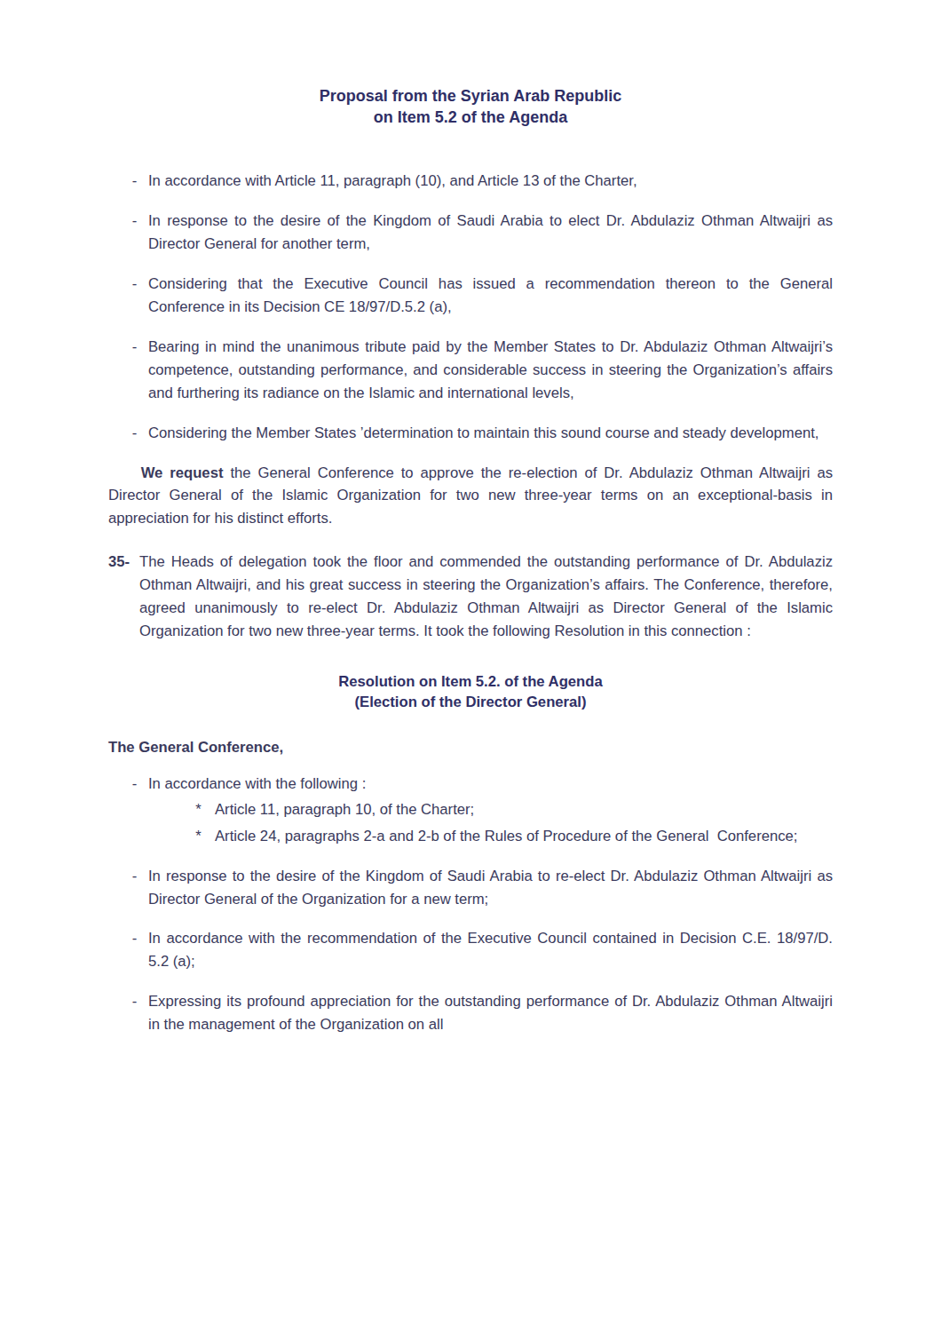Proposal from the Syrian Arab Republic
on Item 5.2 of the Agenda
In accordance with Article 11, paragraph (10), and Article 13 of the Charter,
In response to the desire of the Kingdom of Saudi Arabia to elect Dr. Abdulaziz Othman Altwaijri as Director General for another term,
Considering that the Executive Council has issued a recommendation thereon to the General Conference in its Decision CE 18/97/D.5.2 (a),
Bearing in mind the unanimous tribute paid by the Member States to Dr. Abdulaziz Othman Altwaijri’s competence, outstanding performance, and considerable success in steering the Organization’s affairs and furthering its radiance on the Islamic and international levels,
Considering the Member States ’determination to maintain this sound course and steady development,
We request the General Conference to approve the re-election of Dr. Abdulaziz Othman Altwaijri as Director General of the Islamic Organization for two new three-year terms on an exceptional-basis in appreciation for his distinct efforts.
35- The Heads of delegation took the floor and commended the outstanding performance of Dr. Abdulaziz Othman Altwaijri, and his great success in steering the Organization’s affairs. The Conference, therefore, agreed unanimously to re-elect Dr. Abdulaziz Othman Altwaijri as Director General of the Islamic Organization for two new three-year terms. It took the following Resolution in this connection :
Resolution on Item 5.2. of the Agenda
(Election of the Director General)
The General Conference,
In accordance with the following :
Article 11, paragraph 10, of the Charter;
Article 24, paragraphs 2-a and 2-b of the Rules of Procedure of the General Conference;
In response to the desire of the Kingdom of Saudi Arabia to re-elect Dr. Abdulaziz Othman Altwaijri as Director General of the Organization for a new term;
In accordance with the recommendation of the Executive Council contained in Decision C.E. 18/97/D. 5.2 (a);
Expressing its profound appreciation for the outstanding performance of Dr. Abdulaziz Othman Altwaijri in the management of the Organization on all